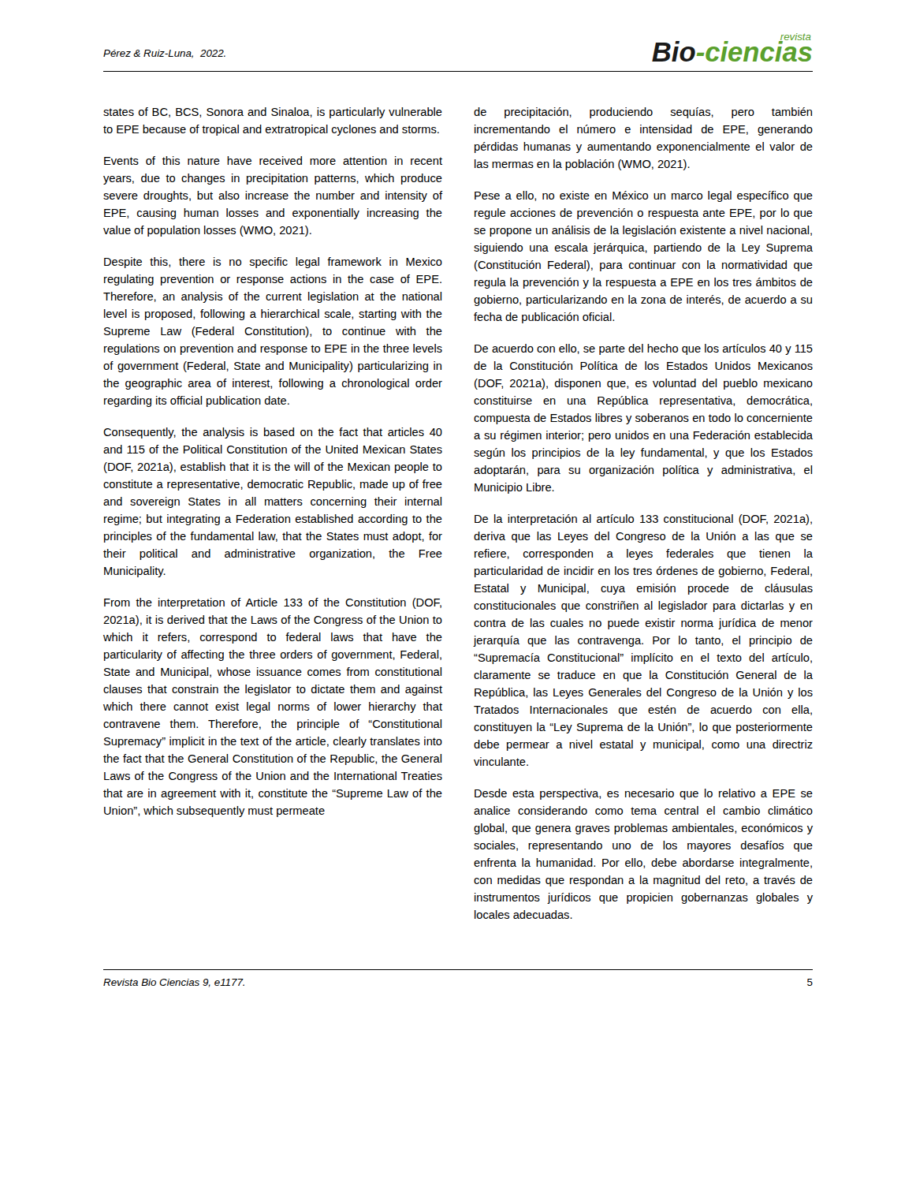Pérez & Ruiz-Luna, 2022.
revista Bio-ciencias
states of BC, BCS, Sonora and Sinaloa, is particularly vulnerable to EPE because of tropical and extratropical cyclones and storms.
Events of this nature have received more attention in recent years, due to changes in precipitation patterns, which produce severe droughts, but also increase the number and intensity of EPE, causing human losses and exponentially increasing the value of population losses (WMO, 2021).
Despite this, there is no specific legal framework in Mexico regulating prevention or response actions in the case of EPE. Therefore, an analysis of the current legislation at the national level is proposed, following a hierarchical scale, starting with the Supreme Law (Federal Constitution), to continue with the regulations on prevention and response to EPE in the three levels of government (Federal, State and Municipality) particularizing in the geographic area of interest, following a chronological order regarding its official publication date.
Consequently, the analysis is based on the fact that articles 40 and 115 of the Political Constitution of the United Mexican States (DOF, 2021a), establish that it is the will of the Mexican people to constitute a representative, democratic Republic, made up of free and sovereign States in all matters concerning their internal regime; but integrating a Federation established according to the principles of the fundamental law, that the States must adopt, for their political and administrative organization, the Free Municipality.
From the interpretation of Article 133 of the Constitution (DOF, 2021a), it is derived that the Laws of the Congress of the Union to which it refers, correspond to federal laws that have the particularity of affecting the three orders of government, Federal, State and Municipal, whose issuance comes from constitutional clauses that constrain the legislator to dictate them and against which there cannot exist legal norms of lower hierarchy that contravene them. Therefore, the principle of “Constitutional Supremacy” implicit in the text of the article, clearly translates into the fact that the General Constitution of the Republic, the General Laws of the Congress of the Union and the International Treaties that are in agreement with it, constitute the “Supreme Law of the Union”, which subsequently must permeate
de precipitación, produciendo sequías, pero también incrementando el número e intensidad de EPE, generando pérdidas humanas y aumentando exponencialmente el valor de las mermas en la población (WMO, 2021).
Pese a ello, no existe en México un marco legal específico que regule acciones de prevención o respuesta ante EPE, por lo que se propone un análisis de la legislación existente a nivel nacional, siguiendo una escala jerárquica, partiendo de la Ley Suprema (Constitución Federal), para continuar con la normatividad que regula la prevención y la respuesta a EPE en los tres ámbitos de gobierno, particularizando en la zona de interés, de acuerdo a su fecha de publicación oficial.
De acuerdo con ello, se parte del hecho que los artículos 40 y 115 de la Constitución Política de los Estados Unidos Mexicanos (DOF, 2021a), disponen que, es voluntad del pueblo mexicano constituirse en una República representativa, democrática, compuesta de Estados libres y soberanos en todo lo concerniente a su régimen interior; pero unidos en una Federación establecida según los principios de la ley fundamental, y que los Estados adoptarán, para su organización política y administrativa, el Municipio Libre.
De la interpretación al artículo 133 constitucional (DOF, 2021a), deriva que las Leyes del Congreso de la Unión a las que se refiere, corresponden a leyes federales que tienen la particularidad de incidir en los tres órdenes de gobierno, Federal, Estatal y Municipal, cuya emisión procede de cláusulas constitucionales que constriñen al legislador para dictarlas y en contra de las cuales no puede existir norma jurídica de menor jerarquía que las contravenga. Por lo tanto, el principio de “Supremacía Constitucional” implícito en el texto del artículo, claramente se traduce en que la Constitución General de la República, las Leyes Generales del Congreso de la Unión y los Tratados Internacionales que estén de acuerdo con ella, constituyen la “Ley Suprema de la Unión”, lo que posteriormente debe permear a nivel estatal y municipal, como una directriz vinculante.
Desde esta perspectiva, es necesario que lo relativo a EPE se analice considerando como tema central el cambio climático global, que genera graves problemas ambientales, económicos y sociales, representando uno de los mayores desafíos que enfrenta la humanidad. Por ello, debe abordarse integralmente, con medidas que respondan a la magnitud del reto, a través de instrumentos jurídicos que propicien gobernanzas globales y locales adecuadas.
Revista Bio Ciencias 9, e1177.
5